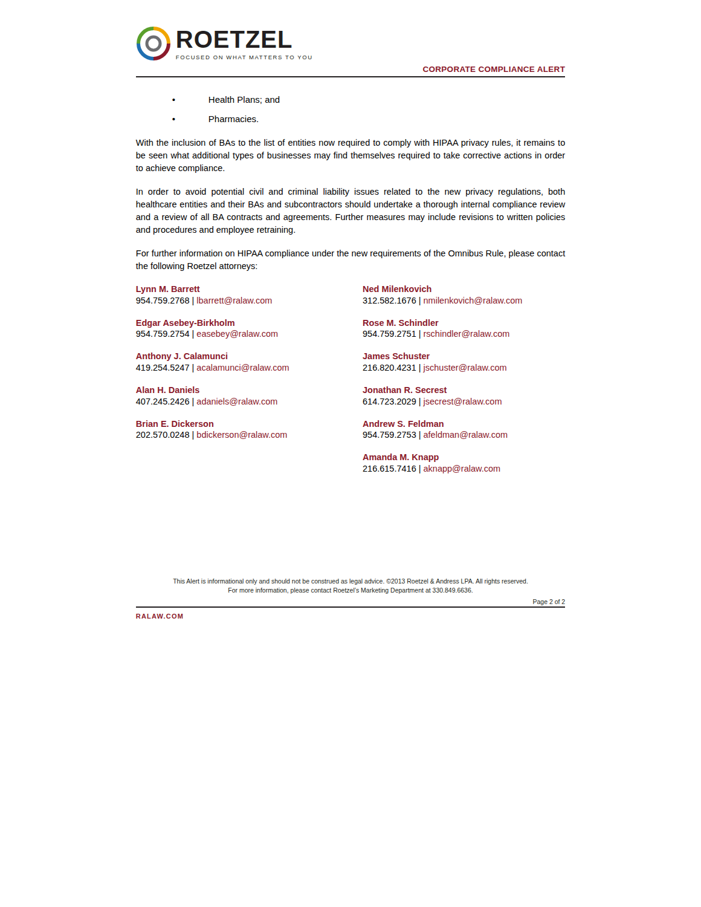ROETZEL
FOCUSED ON WHAT MATTERS TO YOU
CORPORATE COMPLIANCE ALERT
Health Plans; and
Pharmacies.
With the inclusion of BAs to the list of entities now required to comply with HIPAA privacy rules, it remains to be seen what additional types of businesses may find themselves required to take corrective actions in order to achieve compliance.
In order to avoid potential civil and criminal liability issues related to the new privacy regulations, both healthcare entities and their BAs and subcontractors should undertake a thorough internal compliance review and a review of all BA contracts and agreements. Further measures may include revisions to written policies and procedures and employee retraining.
For further information on HIPAA compliance under the new requirements of the Omnibus Rule, please contact the following Roetzel attorneys:
Lynn M. Barrett
954.759.2768 | lbarrett@ralaw.com
Edgar Asebey-Birkholm
954.759.2754 | easebey@ralaw.com
Anthony J. Calamunci
419.254.5247 | acalamunci@ralaw.com
Alan H. Daniels
407.245.2426 | adaniels@ralaw.com
Brian E. Dickerson
202.570.0248 | bdickerson@ralaw.com
Ned Milenkovich
312.582.1676 | nmilenkovich@ralaw.com
Rose M. Schindler
954.759.2751 | rschindler@ralaw.com
James Schuster
216.820.4231 | jschuster@ralaw.com
Jonathan R. Secrest
614.723.2029 | jsecrest@ralaw.com
Andrew S. Feldman
954.759.2753 | afeldman@ralaw.com
Amanda M. Knapp
216.615.7416 | aknapp@ralaw.com
This Alert is informational only and should not be construed as legal advice. ©2013 Roetzel & Andress LPA. All rights reserved.
For more information, please contact Roetzel’s Marketing Department at 330.849.6636.
Page 2 of 2
RALAW.COM